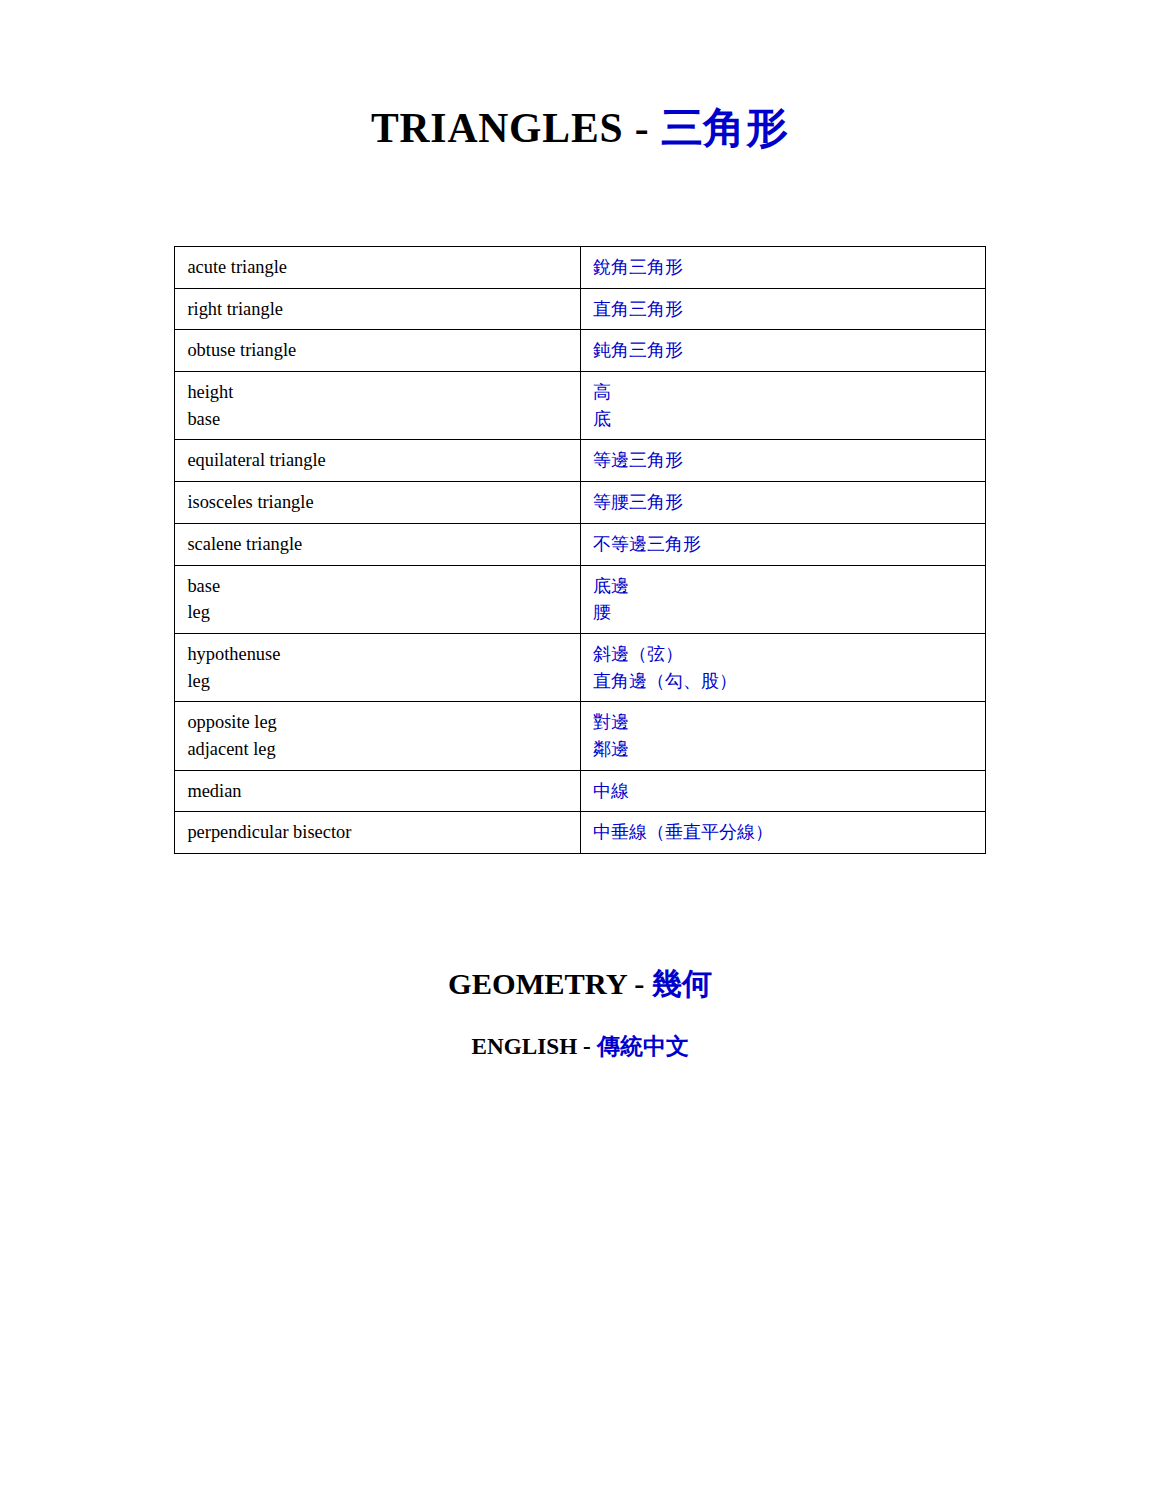TRIANGLES - 三角形
| acute triangle | 銳角三角形 |
| right triangle | 直角三角形 |
| obtuse triangle | 鈍角三角形 |
| height base | 高 底 |
| equilateral triangle | 等邊三角形 |
| isosceles triangle | 等腰三角形 |
| scalene triangle | 不等邊三角形 |
| base leg | 底邊 腰 |
| hypothenuse leg | 斜邊（弦） 直角邊（勾、股） |
| opposite leg adjacent leg | 對邊 鄰邊 |
| median | 中線 |
| perpendicular bisector | 中垂線（垂直平分線） |
GEOMETRY - 幾何
ENGLISH - 傳統中文